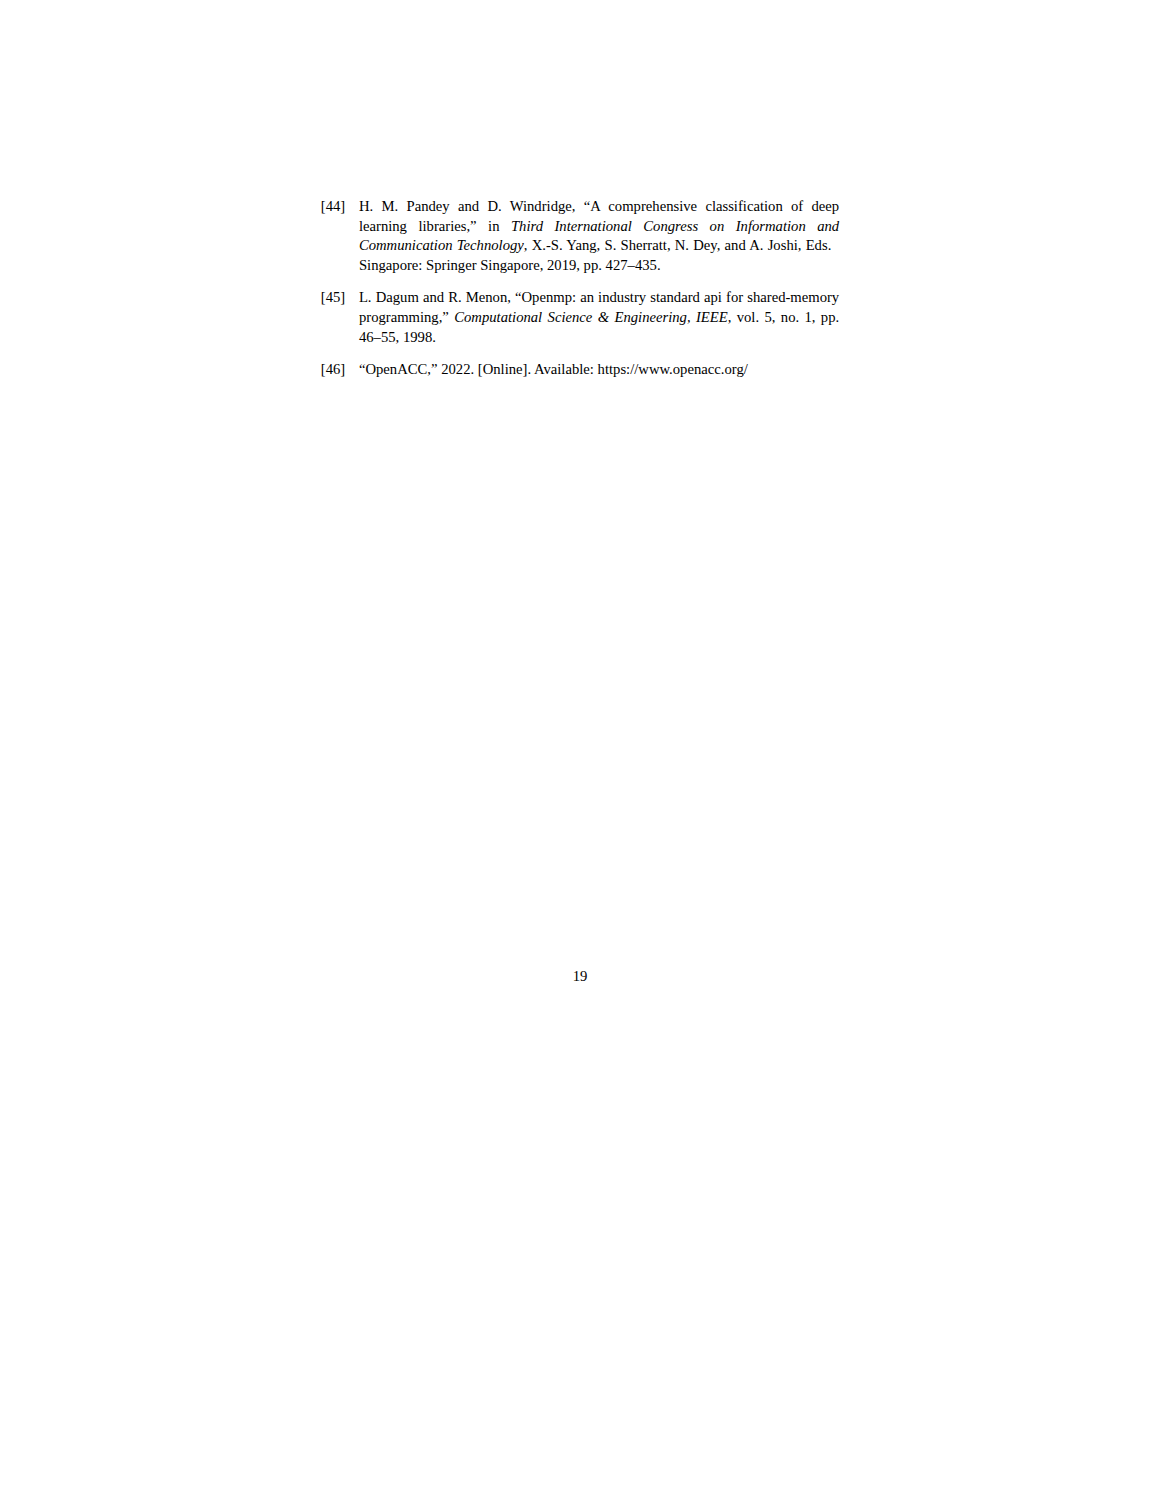[44] H. M. Pandey and D. Windridge, “A comprehensive classification of deep learning libraries,” in Third International Congress on Information and Communication Technology, X.-S. Yang, S. Sherratt, N. Dey, and A. Joshi, Eds. Singapore: Springer Singapore, 2019, pp. 427–435.
[45] L. Dagum and R. Menon, “Openmp: an industry standard api for shared-memory programming,” Computational Science & Engineering, IEEE, vol. 5, no. 1, pp. 46–55, 1998.
[46] “OpenACC,” 2022. [Online]. Available: https://www.openacc.org/
19